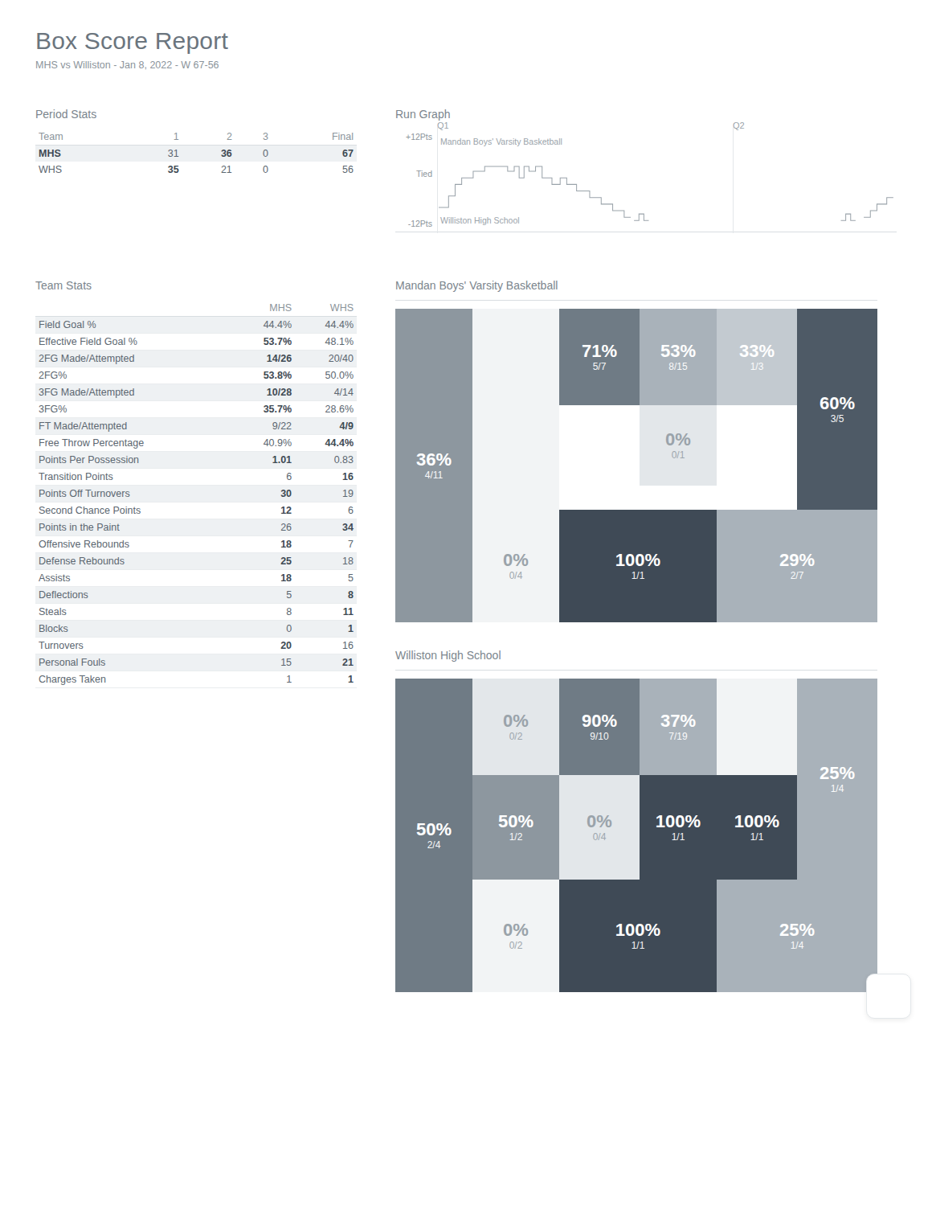Box Score Report
MHS vs Williston - Jan 8, 2022 - W 67-56
Period Stats
| Team | 1 | 2 | 3 | Final |
| --- | --- | --- | --- | --- |
| MHS | 31 | 36 | 0 | 67 |
| WHS | 35 | 21 | 0 | 56 |
Run Graph
Q1 Q2
+12Pts Tied -12Pts
Mandan Boys' Varsity Basketball Williston High School
Team Stats
| | MHS | WHS |
| --- | --- | --- |
| Field Goal % | 44.4% | 44.4% |
| Effective Field Goal % | 53.7% | 48.1% |
| 2FG Made/Attempted | 14/26 | 20/40 |
| 2FG% | 53.8% | 50.0% |
| 3FG Made/Attempted | 10/28 | 4/14 |
| 3FG% | 35.7% | 28.6% |
| FT Made/Attempted | 9/22 | 4/9 |
| Free Throw Percentage | 40.9% | 44.4% |
| Points Per Possession | 1.01 | 0.83 |
| Transition Points | 6 | 16 |
| Points Off Turnovers | 30 | 19 |
| Second Chance Points | 12 | 6 |
| Points in the Paint | 26 | 34 |
| Offensive Rebounds | 18 | 7 |
| Defense Rebounds | 25 | 18 |
| Assists | 18 | 5 |
| Deflections | 5 | 8 |
| Steals | 8 | 11 |
| Blocks | 0 | 1 |
| Turnovers | 20 | 16 |
| Personal Fouls | 15 | 21 |
| Charges Taken | 1 | 1 |
Mandan Boys' Varsity Basketball
36% 4/11
71% 5/7
53% 8/15
33% 1/3
60% 3/5
0% 0/1
0% 0/4
100% 1/1
29% 2/7
Williston High School
50% 2/4
0% 0/2
90% 9/10
37% 7/19
25% 1/4
50% 1/2
0% 0/4
100% 1/1
100% 1/1
0% 0/2
100% 1/1
25% 1/4